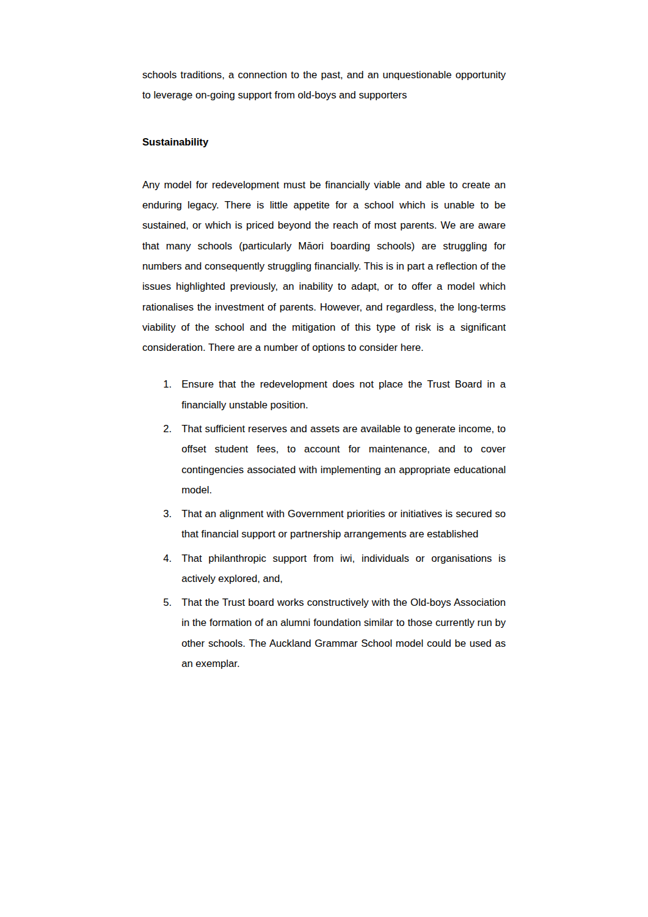schools traditions, a connection to the past, and an unquestionable opportunity to leverage on-going support from old-boys and supporters
Sustainability
Any model for redevelopment must be financially viable and able to create an enduring legacy. There is little appetite for a school which is unable to be sustained, or which is priced beyond the reach of most parents. We are aware that many schools (particularly Māori boarding schools) are struggling for numbers and consequently struggling financially. This is in part a reflection of the issues highlighted previously, an inability to adapt, or to offer a model which rationalises the investment of parents. However, and regardless, the long-terms viability of the school and the mitigation of this type of risk is a significant consideration. There are a number of options to consider here.
Ensure that the redevelopment does not place the Trust Board in a financially unstable position.
That sufficient reserves and assets are available to generate income, to offset student fees, to account for maintenance, and to cover contingencies associated with implementing an appropriate educational model.
That an alignment with Government priorities or initiatives is secured so that financial support or partnership arrangements are established
That philanthropic support from iwi, individuals or organisations is actively explored, and,
That the Trust board works constructively with the Old-boys Association in the formation of an alumni foundation similar to those currently run by other schools. The Auckland Grammar School model could be used as an exemplar.